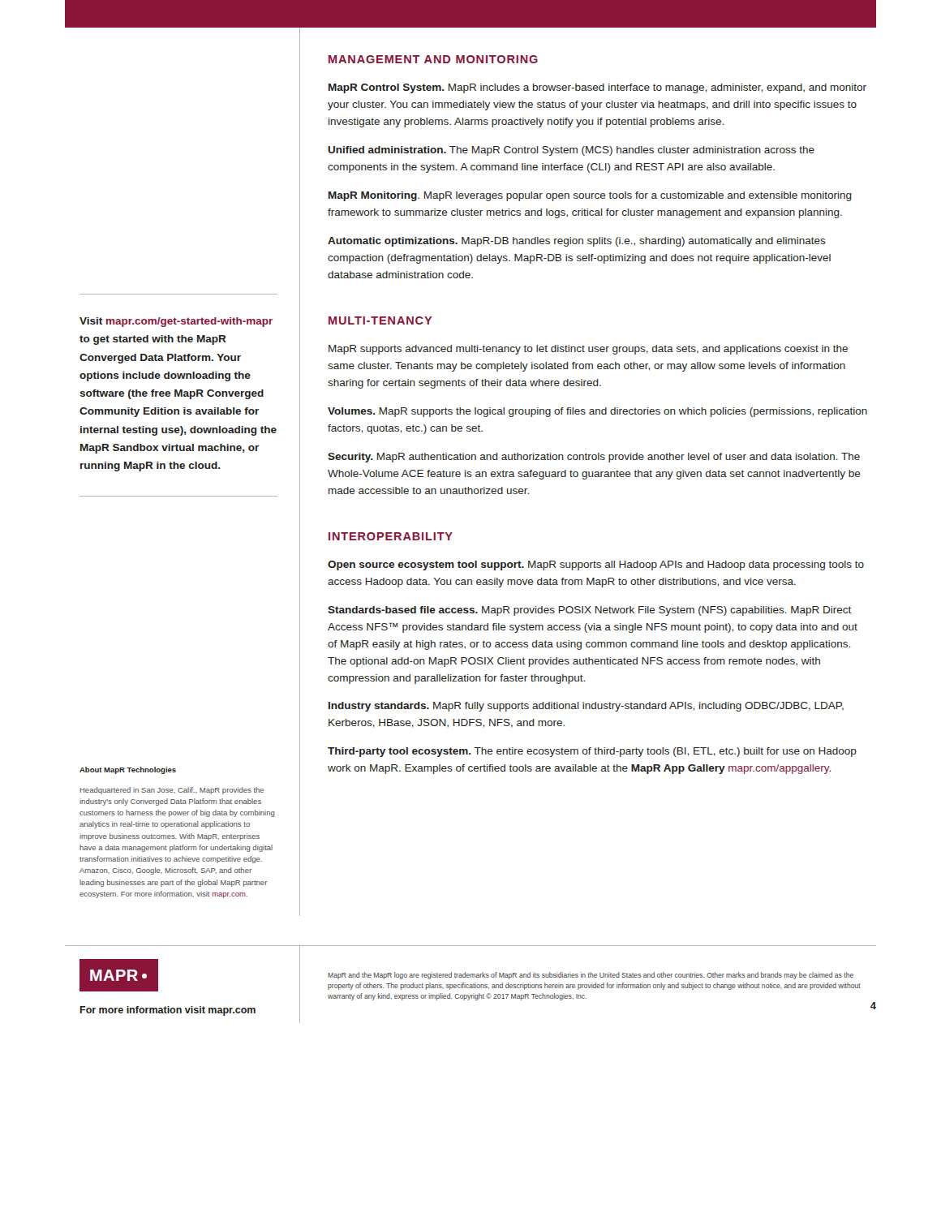Visit mapr.com/get-started-with-mapr to get started with the MapR Converged Data Platform. Your options include downloading the software (the free MapR Converged Community Edition is available for internal testing use), downloading the MapR Sandbox virtual machine, or running MapR in the cloud.
About MapR Technologies
Headquartered in San Jose, Calif., MapR provides the industry's only Converged Data Platform that enables customers to harness the power of big data by combining analytics in real-time to operational applications to improve business outcomes. With MapR, enterprises have a data management platform for undertaking digital transformation initiatives to achieve competitive edge. Amazon, Cisco, Google, Microsoft, SAP, and other leading businesses are part of the global MapR partner ecosystem. For more information, visit mapr.com.
Management and Monitoring
MapR Control System. MapR includes a browser-based interface to manage, administer, expand, and monitor your cluster. You can immediately view the status of your cluster via heatmaps, and drill into specific issues to investigate any problems. Alarms proactively notify you if potential problems arise.
Unified administration. The MapR Control System (MCS) handles cluster administration across the components in the system. A command line interface (CLI) and REST API are also available.
MapR Monitoring. MapR leverages popular open source tools for a customizable and extensible monitoring framework to summarize cluster metrics and logs, critical for cluster management and expansion planning.
Automatic optimizations. MapR-DB handles region splits (i.e., sharding) automatically and eliminates compaction (defragmentation) delays. MapR-DB is self-optimizing and does not require application-level database administration code.
Multi-Tenancy
MapR supports advanced multi-tenancy to let distinct user groups, data sets, and applications coexist in the same cluster. Tenants may be completely isolated from each other, or may allow some levels of information sharing for certain segments of their data where desired.
Volumes. MapR supports the logical grouping of files and directories on which policies (permissions, replication factors, quotas, etc.) can be set.
Security. MapR authentication and authorization controls provide another level of user and data isolation. The Whole-Volume ACE feature is an extra safeguard to guarantee that any given data set cannot inadvertently be made accessible to an unauthorized user.
Interoperability
Open source ecosystem tool support. MapR supports all Hadoop APIs and Hadoop data processing tools to access Hadoop data. You can easily move data from MapR to other distributions, and vice versa.
Standards-based file access. MapR provides POSIX Network File System (NFS) capabilities. MapR Direct Access NFS™ provides standard file system access (via a single NFS mount point), to copy data into and out of MapR easily at high rates, or to access data using common command line tools and desktop applications. The optional add-on MapR POSIX Client provides authenticated NFS access from remote nodes, with compression and parallelization for faster throughput.
Industry standards. MapR fully supports additional industry-standard APIs, including ODBC/JDBC, LDAP, Kerberos, HBase, JSON, HDFS, NFS, and more.
Third-party tool ecosystem. The entire ecosystem of third-party tools (BI, ETL, etc.) built for use on Hadoop work on MapR. Examples of certified tools are available at the MapR App Gallery mapr.com/appgallery.
MAPR
For more information visit mapr.com
MapR and the MapR logo are registered trademarks of MapR and its subsidiaries in the United States and other countries. Other marks and brands may be claimed as the property of others. The product plans, specifications, and descriptions herein are provided for information only and subject to change without notice, and are provided without warranty of any kind, express or implied. Copyright © 2017 MapR Technologies, Inc.
4